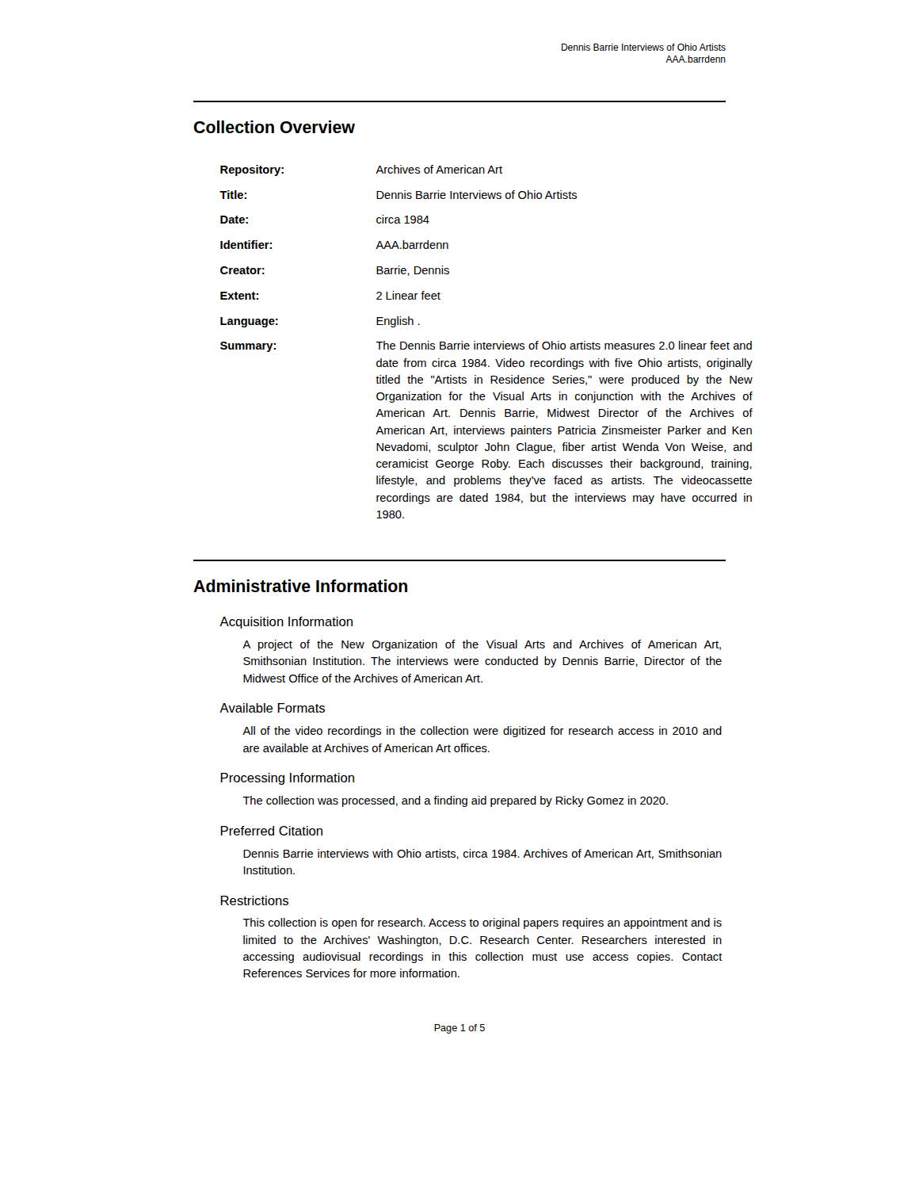Dennis Barrie Interviews of Ohio Artists
AAA.barrdenn
Collection Overview
| Repository: | Archives of American Art |
| Title: | Dennis Barrie Interviews of Ohio Artists |
| Date: | circa 1984 |
| Identifier: | AAA.barrdenn |
| Creator: | Barrie, Dennis |
| Extent: | 2 Linear feet |
| Language: | English . |
| Summary: | The Dennis Barrie interviews of Ohio artists measures 2.0 linear feet and date from circa 1984. Video recordings with five Ohio artists, originally titled the "Artists in Residence Series," were produced by the New Organization for the Visual Arts in conjunction with the Archives of American Art. Dennis Barrie, Midwest Director of the Archives of American Art, interviews painters Patricia Zinsmeister Parker and Ken Nevadomi, sculptor John Clague, fiber artist Wenda Von Weise, and ceramicist George Roby. Each discusses their background, training, lifestyle, and problems they've faced as artists. The videocassette recordings are dated 1984, but the interviews may have occurred in 1980. |
Administrative Information
Acquisition Information
A project of the New Organization of the Visual Arts and Archives of American Art, Smithsonian Institution. The interviews were conducted by Dennis Barrie, Director of the Midwest Office of the Archives of American Art.
Available Formats
All of the video recordings in the collection were digitized for research access in 2010 and are available at Archives of American Art offices.
Processing Information
The collection was processed, and a finding aid prepared by Ricky Gomez in 2020.
Preferred Citation
Dennis Barrie interviews with Ohio artists, circa 1984. Archives of American Art, Smithsonian Institution.
Restrictions
This collection is open for research. Access to original papers requires an appointment and is limited to the Archives' Washington, D.C. Research Center. Researchers interested in accessing audiovisual recordings in this collection must use access copies. Contact References Services for more information.
Page 1 of 5